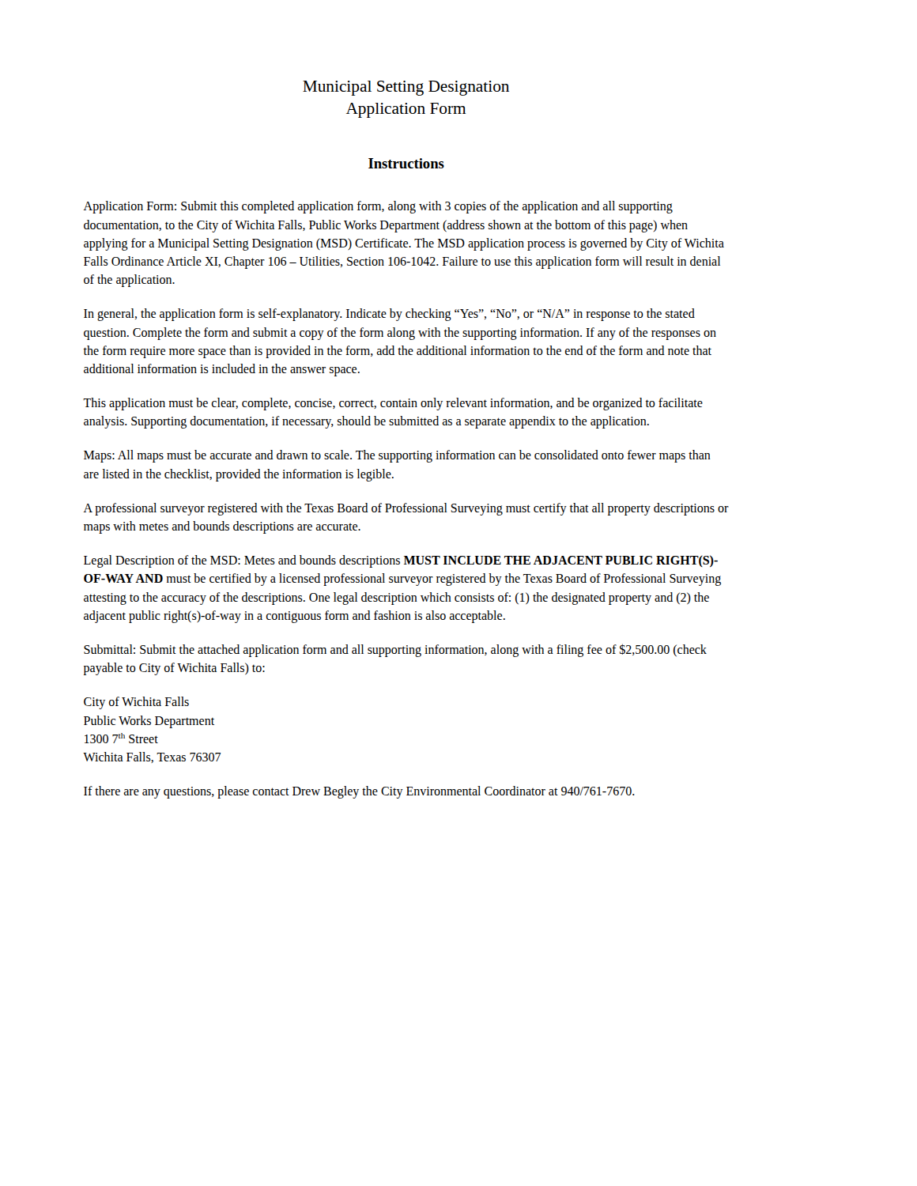Municipal Setting Designation
Application Form
Instructions
Application Form: Submit this completed application form, along with 3 copies of the application and all supporting documentation, to the City of Wichita Falls, Public Works Department (address shown at the bottom of this page) when applying for a Municipal Setting Designation (MSD) Certificate. The MSD application process is governed by City of Wichita Falls Ordinance Article XI, Chapter 106 – Utilities, Section 106-1042. Failure to use this application form will result in denial of the application.
In general, the application form is self-explanatory. Indicate by checking “Yes”, “No”, or “N/A” in response to the stated question. Complete the form and submit a copy of the form along with the supporting information. If any of the responses on the form require more space than is provided in the form, add the additional information to the end of the form and note that additional information is included in the answer space.
This application must be clear, complete, concise, correct, contain only relevant information, and be organized to facilitate analysis. Supporting documentation, if necessary, should be submitted as a separate appendix to the application.
Maps: All maps must be accurate and drawn to scale. The supporting information can be consolidated onto fewer maps than are listed in the checklist, provided the information is legible.
A professional surveyor registered with the Texas Board of Professional Surveying must certify that all property descriptions or maps with metes and bounds descriptions are accurate.
Legal Description of the MSD: Metes and bounds descriptions MUST INCLUDE THE ADJACENT PUBLIC RIGHT(S)-OF-WAY AND must be certified by a licensed professional surveyor registered by the Texas Board of Professional Surveying attesting to the accuracy of the descriptions. One legal description which consists of: (1) the designated property and (2) the adjacent public right(s)-of-way in a contiguous form and fashion is also acceptable.
Submittal: Submit the attached application form and all supporting information, along with a filing fee of $2,500.00 (check payable to City of Wichita Falls) to:
City of Wichita Falls Public Works Department 1300 7th Street Wichita Falls, Texas 76307
If there are any questions, please contact Drew Begley the City Environmental Coordinator at 940/761-7670.